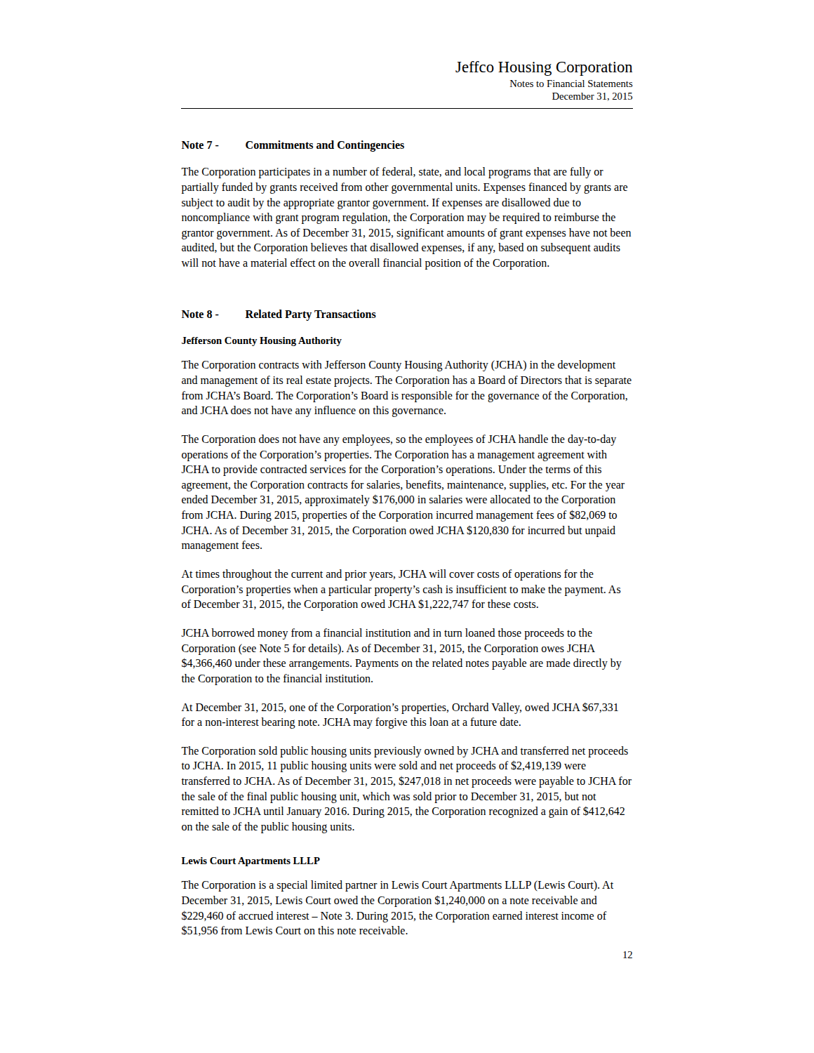Jeffco Housing Corporation
Notes to Financial Statements
December 31, 2015
Note 7 -Commitments and Contingencies
The Corporation participates in a number of federal, state, and local programs that are fully or partially funded by grants received from other governmental units. Expenses financed by grants are subject to audit by the appropriate grantor government. If expenses are disallowed due to noncompliance with grant program regulation, the Corporation may be required to reimburse the grantor government. As of December 31, 2015, significant amounts of grant expenses have not been audited, but the Corporation believes that disallowed expenses, if any, based on subsequent audits will not have a material effect on the overall financial position of the Corporation.
Note 8 -Related Party Transactions
Jefferson County Housing Authority
The Corporation contracts with Jefferson County Housing Authority (JCHA) in the development and management of its real estate projects. The Corporation has a Board of Directors that is separate from JCHA’s Board. The Corporation’s Board is responsible for the governance of the Corporation, and JCHA does not have any influence on this governance.
The Corporation does not have any employees, so the employees of JCHA handle the day-to-day operations of the Corporation’s properties. The Corporation has a management agreement with JCHA to provide contracted services for the Corporation’s operations. Under the terms of this agreement, the Corporation contracts for salaries, benefits, maintenance, supplies, etc. For the year ended December 31, 2015, approximately $176,000 in salaries were allocated to the Corporation from JCHA. During 2015, properties of the Corporation incurred management fees of $82,069 to JCHA. As of December 31, 2015, the Corporation owed JCHA $120,830 for incurred but unpaid management fees.
At times throughout the current and prior years, JCHA will cover costs of operations for the Corporation’s properties when a particular property’s cash is insufficient to make the payment. As of December 31, 2015, the Corporation owed JCHA $1,222,747 for these costs.
JCHA borrowed money from a financial institution and in turn loaned those proceeds to the Corporation (see Note 5 for details). As of December 31, 2015, the Corporation owes JCHA $4,366,460 under these arrangements. Payments on the related notes payable are made directly by the Corporation to the financial institution.
At December 31, 2015, one of the Corporation’s properties, Orchard Valley, owed JCHA $67,331 for a non-interest bearing note. JCHA may forgive this loan at a future date.
The Corporation sold public housing units previously owned by JCHA and transferred net proceeds to JCHA. In 2015, 11 public housing units were sold and net proceeds of $2,419,139 were transferred to JCHA. As of December 31, 2015, $247,018 in net proceeds were payable to JCHA for the sale of the final public housing unit, which was sold prior to December 31, 2015, but not remitted to JCHA until January 2016. During 2015, the Corporation recognized a gain of $412,642 on the sale of the public housing units.
Lewis Court Apartments LLLP
The Corporation is a special limited partner in Lewis Court Apartments LLLP (Lewis Court). At December 31, 2015, Lewis Court owed the Corporation $1,240,000 on a note receivable and $229,460 of accrued interest – Note 3. During 2015, the Corporation earned interest income of $51,956 from Lewis Court on this note receivable.
12